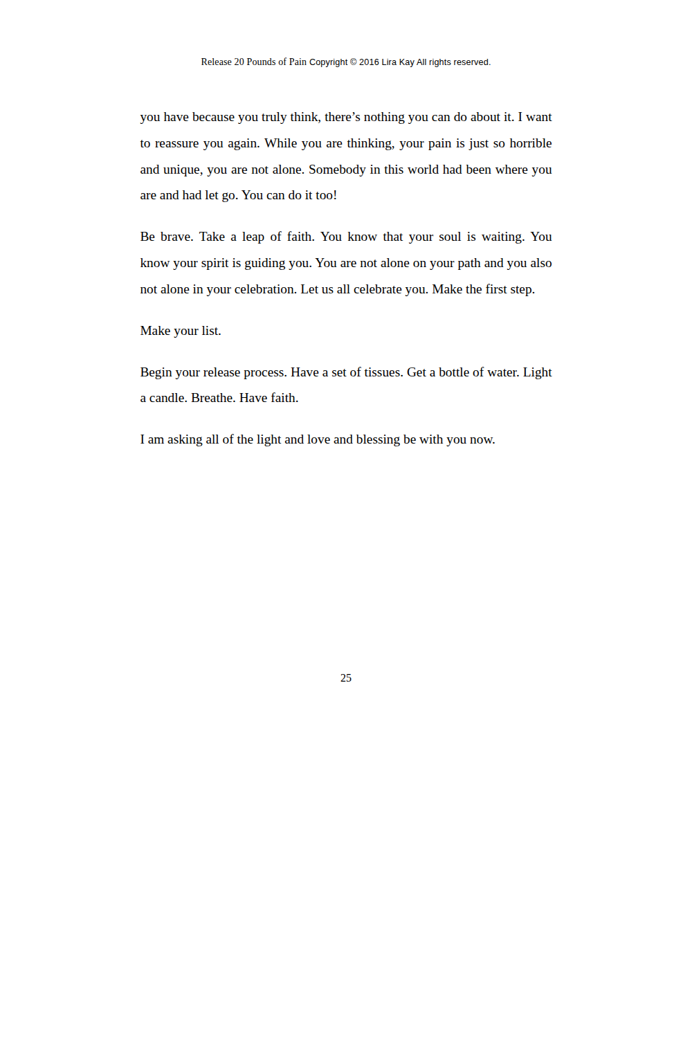Release 20 Pounds of Pain Copyright © 2016 Lira Kay All rights reserved.
you have because you truly think, there’s nothing you can do about it. I want to reassure you again. While you are thinking, your pain is just so horrible and unique, you are not alone. Somebody in this world had been where you are and had let go. You can do it too!
Be brave. Take a leap of faith. You know that your soul is waiting. You know your spirit is guiding you. You are not alone on your path and you also not alone in your celebration. Let us all celebrate you. Make the first step.
Make your list.
Begin your release process. Have a set of tissues. Get a bottle of water. Light a candle. Breathe. Have faith.
I am asking all of the light and love and blessing be with you now.
25